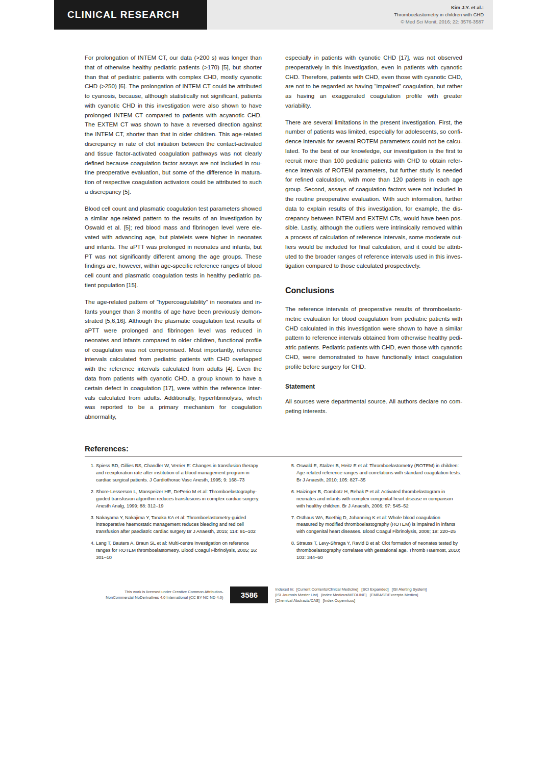CLINICAL RESEARCH
Kim J.Y. et al.:
Thromboelastometry in children with CHD
© Med Sci Monit, 2016; 22: 3576-3587
For prolongation of INTEM CT, our data (>200 s) was longer than that of otherwise healthy pediatric patients (>170) [5], but shorter than that of pediatric patients with complex CHD, mostly cyanotic CHD (>250) [6]. The prolongation of INTEM CT could be attributed to cyanosis, because, although statistically not significant, patients with cyanotic CHD in this investigation were also shown to have prolonged INTEM CT compared to patients with acyanotic CHD. The EXTEM CT was shown to have a reversed direction against the INTEM CT, shorter than that in older children. This age-related discrepancy in rate of clot initiation between the contact-activated and tissue factor-activated coagulation pathways was not clearly defined because coagulation factor assays are not included in routine preoperative evaluation, but some of the difference in maturation of respective coagulation activators could be attributed to such a discrepancy [5].
Blood cell count and plasmatic coagulation test parameters showed a similar age-related pattern to the results of an investigation by Oswald et al. [5]; red blood mass and fibrinogen level were elevated with advancing age, but platelets were higher in neonates and infants. The aPTT was prolonged in neonates and infants, but PT was not significantly different among the age groups. These findings are, however, within age-specific reference ranges of blood cell count and plasmatic coagulation tests in healthy pediatric patient population [15].
The age-related pattern of “hypercoagulability” in neonates and infants younger than 3 months of age have been previously demonstrated [5,6,16]. Although the plasmatic coagulation test results of aPTT were prolonged and fibrinogen level was reduced in neonates and infants compared to older children, functional profile of coagulation was not compromised. Most importantly, reference intervals calculated from pediatric patients with CHD overlapped with the reference intervals calculated from adults [4]. Even the data from patients with cyanotic CHD, a group known to have a certain defect in coagulation [17], were within the reference intervals calculated from adults. Additionally, hyperfibrinolysis, which was reported to be a primary mechanism for coagulation abnormality,
especially in patients with cyanotic CHD [17], was not observed preoperatively in this investigation, even in patients with cyanotic CHD. Therefore, patients with CHD, even those with cyanotic CHD, are not to be regarded as having “impaired” coagulation, but rather as having an exaggerated coagulation profile with greater variability.
There are several limitations in the present investigation. First, the number of patients was limited, especially for adolescents, so confidence intervals for several ROTEM parameters could not be calculated. To the best of our knowledge, our investigation is the first to recruit more than 100 pediatric patients with CHD to obtain reference intervals of ROTEM parameters, but further study is needed for refined calculation, with more than 120 patients in each age group. Second, assays of coagulation factors were not included in the routine preoperative evaluation. With such information, further data to explain results of this investigation, for example, the discrepancy between INTEM and EXTEM CTs, would have been possible. Lastly, although the outliers were intrinsically removed within a process of calculation of reference intervals, some moderate outliers would be included for final calculation, and it could be attributed to the broader ranges of reference intervals used in this investigation compared to those calculated prospectively.
Conclusions
The reference intervals of preoperative results of thromboelastometric evaluation for blood coagulation from pediatric patients with CHD calculated in this investigation were shown to have a similar pattern to reference intervals obtained from otherwise healthy pediatric patients. Pediatric patients with CHD, even those with cyanotic CHD, were demonstrated to have functionally intact coagulation profile before surgery for CHD.
Statement
All sources were departmental source. All authors declare no competing interests.
References:
Spiess BD, Gillies BS, Chandler W, Verrier E: Changes in transfusion therapy and reexploration rate after institution of a blood management program in cardiac surgical patients. J Cardiothorac Vasc Anesth, 1995; 9: 168–73
Shore-Lesserson L, Manspeizer HE, DePerio M et al: Thromboelastography-guided transfusion algorithm reduces transfusions in complex cardiac surgery. Anesth Analg, 1999; 88: 312–19
Nakayama Y, Nakajima Y, Tanaka KA et al: Thromboelastometry-guided intraoperative haemostatic management reduces bleeding and red cell transfusion after paediatric cardiac surgery Br J Anaesth, 2015; 114: 91–102
Lang T, Bauters A, Braun SL et al: Multi-centre investigation on reference ranges for ROTEM thromboelastometry. Blood Coagul Fibrinolysis, 2005; 16: 301–10
Oswald E, Stalzer B, Heitz E et al: Thromboelastometry (ROTEM) in children: Age-related reference ranges and correlations with standard coagulation tests. Br J Anaesth, 2010; 105: 827–35
Haizinger B, Gombotz H, Rehak P et al: Activated thrombelastogram in neonates and infants with complex congenital heart disease in comparison with healthy children. Br J Anaesth, 2006; 97: 545–52
Osthaus WA, Boethig D, Johanning K et al: Whole blood coagulation measured by modified thromboelastography (ROTEM) is impaired in infants with congenital heart diseases. Blood Coagul Fibrinolysis, 2008; 19: 220–25
Strauss T, Levy-Shraga Y, Ravid B et al: Clot formation of neonates tested by thromboelastography correlates with gestational age. Thromb Haemost, 2010; 103: 344–50
This work is licensed under Creative Common Attribution-
NonCommercial-NoDerivatives 4.0 International (CC BY-NC-ND 4.0)
3586
Indexed in: [Current Contents/Clinical Medicine] [SCI Expanded] [ISI Alerting System]
[ISI Journals Master List] [Index Medicus/MEDLINE] [EMBASE/Excerpta Medica]
[Chemical Abstracts/CAS] [Index Copernicus]